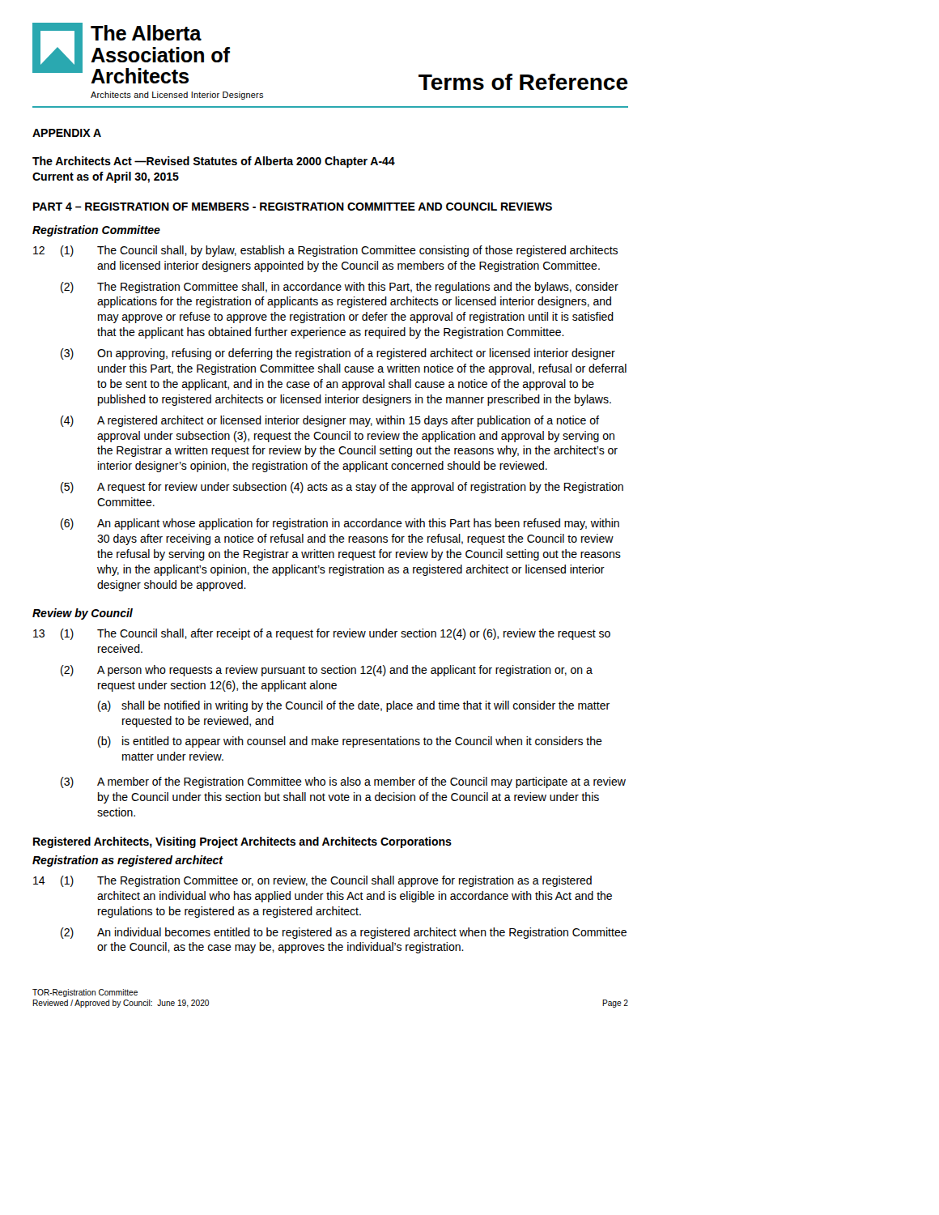The Alberta Association of Architects Architects and Licensed Interior Designers
Terms of Reference
APPENDIX A
The Architects Act —Revised Statutes of Alberta 2000 Chapter A-44
Current as of April 30, 2015
PART 4 – REGISTRATION OF MEMBERS - REGISTRATION COMMITTEE AND COUNCIL REVIEWS
Registration Committee
| 12 | (1) | The Council shall, by bylaw, establish a Registration Committee consisting of those registered architects and licensed interior designers appointed by the Council as members of the Registration Committee. |
| | (2) | The Registration Committee shall, in accordance with this Part, the regulations and the bylaws, consider applications for the registration of applicants as registered architects or licensed interior designers, and may approve or refuse to approve the registration or defer the approval of registration until it is satisfied that the applicant has obtained further experience as required by the Registration Committee. |
| | (3) | On approving, refusing or deferring the registration of a registered architect or licensed interior designer under this Part, the Registration Committee shall cause a written notice of the approval, refusal or deferral to be sent to the applicant, and in the case of an approval shall cause a notice of the approval to be published to registered architects or licensed interior designers in the manner prescribed in the bylaws. |
| | (4) | A registered architect or licensed interior designer may, within 15 days after publication of a notice of approval under subsection (3), request the Council to review the application and approval by serving on the Registrar a written request for review by the Council setting out the reasons why, in the architect’s or interior designer’s opinion, the registration of the applicant concerned should be reviewed. |
| | (5) | A request for review under subsection (4) acts as a stay of the approval of registration by the Registration Committee. |
| | (6) | An applicant whose application for registration in accordance with this Part has been refused may, within 30 days after receiving a notice of refusal and the reasons for the refusal, request the Council to review the refusal by serving on the Registrar a written request for review by the Council setting out the reasons why, in the applicant’s opinion, the applicant’s registration as a registered architect or licensed interior designer should be approved. |
Review by Council
| 13 | (1) | The Council shall, after receipt of a request for review under section 12(4) or (6), review the request so received. |
| | (2) | A person who requests a review pursuant to section 12(4) and the applicant for registration or, on a request under section 12(6), the applicant alone / (a) / shall be notified in writing by the Council of the date, place and time that it will consider the matter requested to be reviewed, and / / (b) / is entitled to appear with counsel and make representations to the Council when it considers the matter under review. / |
| | (3) | A member of the Registration Committee who is also a member of the Council may participate at a review by the Council under this section but shall not vote in a decision of the Council at a review under this section. |
Registered Architects, Visiting Project Architects and Architects Corporations
Registration as registered architect
| 14 | (1) | The Registration Committee or, on review, the Council shall approve for registration as a registered architect an individual who has applied under this Act and is eligible in accordance with this Act and the regulations to be registered as a registered architect. |
| | (2) | An individual becomes entitled to be registered as a registered architect when the Registration Committee or the Council, as the case may be, approves the individual’s registration. |
TOR-Registration Committee
Reviewed / Approved by Council: June 19, 2020
Page 2